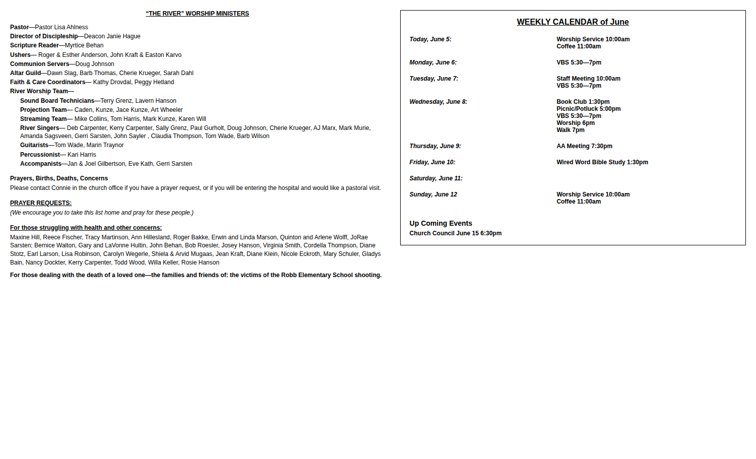“THE RIVER” WORSHIP MINISTERS
Pastor—Pastor Lisa Ahlness
Director of Discipleship—Deacon Janie Hague
Scripture Reader—Myrtice Behan
Ushers— Roger & Esther Anderson, John Kraft & Easton Karvo
Communion Servers—Doug Johnson
Altar Guild—Dawn Slag, Barb Thomas, Cherie Krueger, Sarah Dahl
Faith & Care Coordinators— Kathy Drovdal, Peggy Hetland
River Worship Team—
Sound Board Technicians—Terry Grenz, Lavern Hanson
Projection Team— Caden, Kunze, Jace Kunze, Art Wheeler
Streaming Team— Mike Collins, Tom Harris, Mark Kunze, Karen Will
River Singers— Deb Carpenter, Kerry Carpenter, Sally Grenz, Paul Gurholt, Doug Johnson, Cherie Krueger, AJ Marx, Mark Murie, Amanda Sagsveen, Gerri Sarsten, John Sayler , Claudia Thompson, Tom Wade, Barb Wilson
Guitarists—Tom Wade, Marin Traynor
Percussionist— Kari Harris
Accompanists—Jan & Joel Gilbertson, Eve Kath, Gerri Sarsten
Prayers, Births, Deaths, Concerns
Please contact Connie in the church office if you have a prayer request, or if you will be entering the hospital and would like a pastoral visit.
PRAYER REQUESTS:
(We encourage you to take this list home and pray for these people.)
For those struggling with health and other concerns:
Maxine Hill, Reece Fischer, Tracy Martinson, Ann Hillesland, Roger Bakke, Erwin and Linda Marson, Quinton and Arlene Wolff, JoRae Sarsten; Bernice Walton, Gary and LaVonne Hultin, John Behan, Bob Roesler, Josey Hanson, Virginia Smith, Cordella Thompson, Diane Stotz, Earl Larson, Lisa Robinson, Carolyn Wegerle, Shiela & Arvid Mugaas, Jean Kraft, Diane Klein, Nicole Eckroth, Mary Schuler, Gladys Bain, Nancy Dockter, Kerry Carpenter, Todd Wood, Willa Keller, Rosie Hanson
For those dealing with the death of a loved one—the families and friends of: the victims of the Robb Elementary School shooting.
WEEKLY CALENDAR of June
| Today, June 5: | Worship Service 10:00am Coffee 11:00am |
| Monday, June 6: | VBS 5:30—7pm |
| Tuesday, June 7: | Staff Meeting 10:00am VBS 5:30—7pm |
| Wednesday, June 8: | Book Club 1:30pm Picnic/Potluck 5:00pm VBS 5:30—7pm Worship 6pm Walk 7pm |
| Thursday, June 9: | AA Meeting 7:30pm |
| Friday, June 10: | Wired Word Bible Study 1:30pm |
| Saturday, June 11: | |
| Sunday, June 12 | Worship Service 10:00am Coffee 11:00am |
Up Coming Events
Church Council June 15 6:30pm